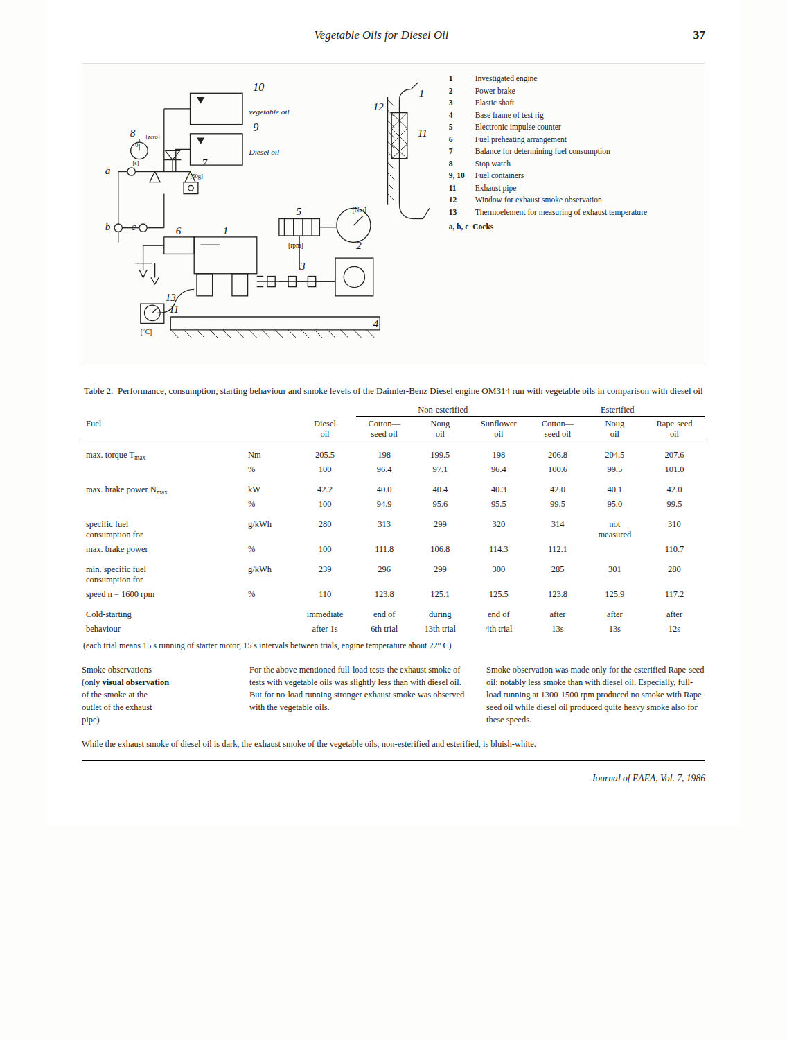Vegetable Oils for Diesel Oil
37
Schematic of the engine test rig Line diagram showing the investigated engine coupled through an elastic shaft to a power brake, with fuel containers for vegetable oil and diesel oil, a balance for determining fuel consumption, a fuel preheating arrangement, an electronic impulse counter, a stop watch, an exhaust pipe with observation window and a thermoelement for measuring exhaust temperature. 10 9 vegetable oil Diesel oil 8 [zero] 0 [s] 7 [50g] a b c 6 1 5 [rpm] 2 [Nm] 3 4 13 [°C] 11 12 1 11
1 Investigated engine
2 Power brake
3 Elastic shaft
4 Base frame of test rig
5 Electronic impulse counter
6 Fuel preheating arrangement
7 Balance for determining fuel consumption
8 Stop watch
9, 10 Fuel containers
11 Exhaust pipe
12 Window for exhaust smoke observation
13 Thermoelement for measuring of exhaust temperature
a, b, c Cocks
Table 2. Performance, consumption, starting behaviour and smoke levels of the Daimler-Benz Diesel engine OM314 run with vegetable oils in comparison with diesel oil
| | | | Non-esterified | Esterified |
| --- | --- | --- | --- | --- |
| Fuel | | Diesel oil | Cotton— seed oil | Noug oil | Sunflower oil | Cotton— seed oil | Noug oil | Rape-seed oil |
| max. torque T max | Nm | 205.5 | 198 | 199.5 | 198 | 206.8 | 204.5 | 207.6 |
| % | 100 | 96.4 | 97.1 | 96.4 | 100.6 | 99.5 | 101.0 |
| max. brake power N max | kW | 42.2 | 40.0 | 40.4 | 40.3 | 42.0 | 40.1 | 42.0 |
| % | 100 | 94.9 | 95.6 | 95.5 | 99.5 | 95.0 | 99.5 |
| specific fuel consumption for | g/kWh | 280 | 313 | 299 | 320 | 314 | not measured | 310 |
| max. brake power | % | 100 | 111.8 | 106.8 | 114.3 | 112.1 | | 110.7 |
| min. specific fuel consumption for | g/kWh | 239 | 296 | 299 | 300 | 285 | 301 | 280 |
| speed n = 1600 rpm | % | 110 | 123.8 | 125.1 | 125.5 | 123.8 | 125.9 | 117.2 |
| Cold-starting | | immediate | end of | during | end of | after | after | after |
| behaviour | | after 1s | 6th trial | 13th trial | 4th trial | 13s | 13s | 12s |
(each trial means 15 s running of starter motor, 15 s intervals between trials, engine temperature about 22° C)
Smoke observations
(only visual observation
of the smoke at the
outlet of the exhaust
pipe)
For the above mentioned full-load tests the exhaust smoke of tests with vegetable oils was slightly less than with diesel oil. But for no-load running stronger exhaust smoke was observed with the vegetable oils.
Smoke observation was made only for the esterified Rape-seed oil: notably less smoke than with diesel oil. Especially, full-load running at 1300-1500 rpm produced no smoke with Rape-seed oil while diesel oil produced quite heavy smoke also for these speeds.
While the exhaust smoke of diesel oil is dark, the exhaust smoke of the vegetable oils, non-esterified and esterified, is bluish-white.
Journal of EAEA, Vol. 7, 1986